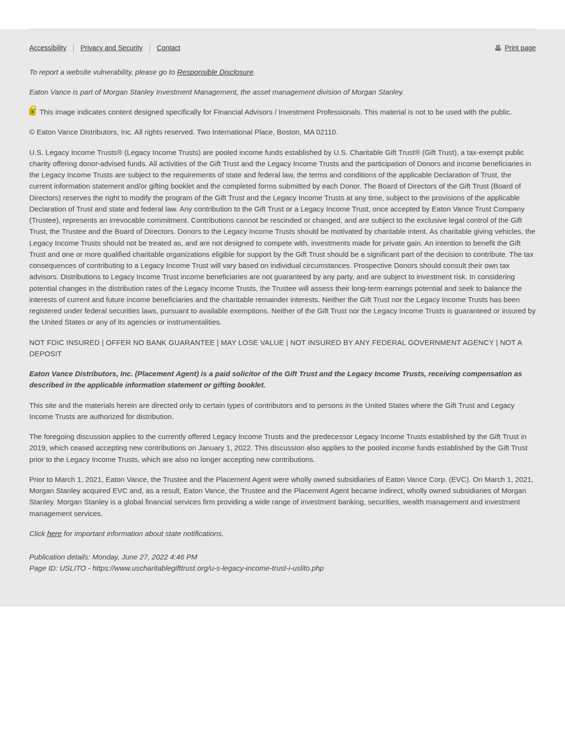Accessibility Privacy and Security Contact 🖶Print page
To report a website vulnerability, please go to Responsible Disclosure.
Eaton Vance is part of Morgan Stanley Investment Management, the asset management division of Morgan Stanley.
This image indicates content designed specifically for Financial Advisors / Investment Professionals. This material is not to be used with the public.
© Eaton Vance Distributors, Inc. All rights reserved. Two International Place, Boston, MA 02110.
U.S. Legacy Income Trusts® (Legacy Income Trusts) are pooled income funds established by U.S. Charitable Gift Trust® (Gift Trust), a tax-exempt public charity offering donor-advised funds. All activities of the Gift Trust and the Legacy Income Trusts and the participation of Donors and income beneficiaries in the Legacy Income Trusts are subject to the requirements of state and federal law, the terms and conditions of the applicable Declaration of Trust, the current information statement and/or gifting booklet and the completed forms submitted by each Donor. The Board of Directors of the Gift Trust (Board of Directors) reserves the right to modify the program of the Gift Trust and the Legacy Income Trusts at any time, subject to the provisions of the applicable Declaration of Trust and state and federal law. Any contribution to the Gift Trust or a Legacy Income Trust, once accepted by Eaton Vance Trust Company (Trustee), represents an irrevocable commitment. Contributions cannot be rescinded or changed, and are subject to the exclusive legal control of the Gift Trust, the Trustee and the Board of Directors. Donors to the Legacy Income Trusts should be motivated by charitable intent. As charitable giving vehicles, the Legacy Income Trusts should not be treated as, and are not designed to compete with, investments made for private gain. An intention to benefit the Gift Trust and one or more qualified charitable organizations eligible for support by the Gift Trust should be a significant part of the decision to contribute. The tax consequences of contributing to a Legacy Income Trust will vary based on individual circumstances. Prospective Donors should consult their own tax advisors. Distributions to Legacy Income Trust income beneficiaries are not guaranteed by any party, and are subject to investment risk. In considering potential changes in the distribution rates of the Legacy Income Trusts, the Trustee will assess their long-term earnings potential and seek to balance the interests of current and future income beneficiaries and the charitable remainder interests. Neither the Gift Trust nor the Legacy Income Trusts has been registered under federal securities laws, pursuant to available exemptions. Neither of the Gift Trust nor the Legacy Income Trusts is guaranteed or insured by the United States or any of its agencies or instrumentalities.
NOT FDIC INSURED | OFFER NO BANK GUARANTEE | MAY LOSE VALUE | NOT INSURED BY ANY FEDERAL GOVERNMENT AGENCY | NOT A DEPOSIT
Eaton Vance Distributors, Inc. (Placement Agent) is a paid solicitor of the Gift Trust and the Legacy Income Trusts, receiving compensation as described in the applicable information statement or gifting booklet.
This site and the materials herein are directed only to certain types of contributors and to persons in the United States where the Gift Trust and Legacy Income Trusts are authorized for distribution.
The foregoing discussion applies to the currently offered Legacy Income Trusts and the predecessor Legacy Income Trusts established by the Gift Trust in 2019, which ceased accepting new contributions on January 1, 2022. This discussion also applies to the pooled income funds established by the Gift Trust prior to the Legacy Income Trusts, which are also no longer accepting new contributions.
Prior to March 1, 2021, Eaton Vance, the Trustee and the Placement Agent were wholly owned subsidiaries of Eaton Vance Corp. (EVC). On March 1, 2021, Morgan Stanley acquired EVC and, as a result, Eaton Vance, the Trustee and the Placement Agent became indirect, wholly owned subsidiaries of Morgan Stanley. Morgan Stanley is a global financial services firm providing a wide range of investment banking, securities, wealth management and investment management services.
Click here for important information about state notifications.
Publication details: Monday, June 27, 2022 4:46 PM Page ID: USLITO - https://www.uscharitablegifttrust.org/u-s-legacy-income-trust-i-uslito.php